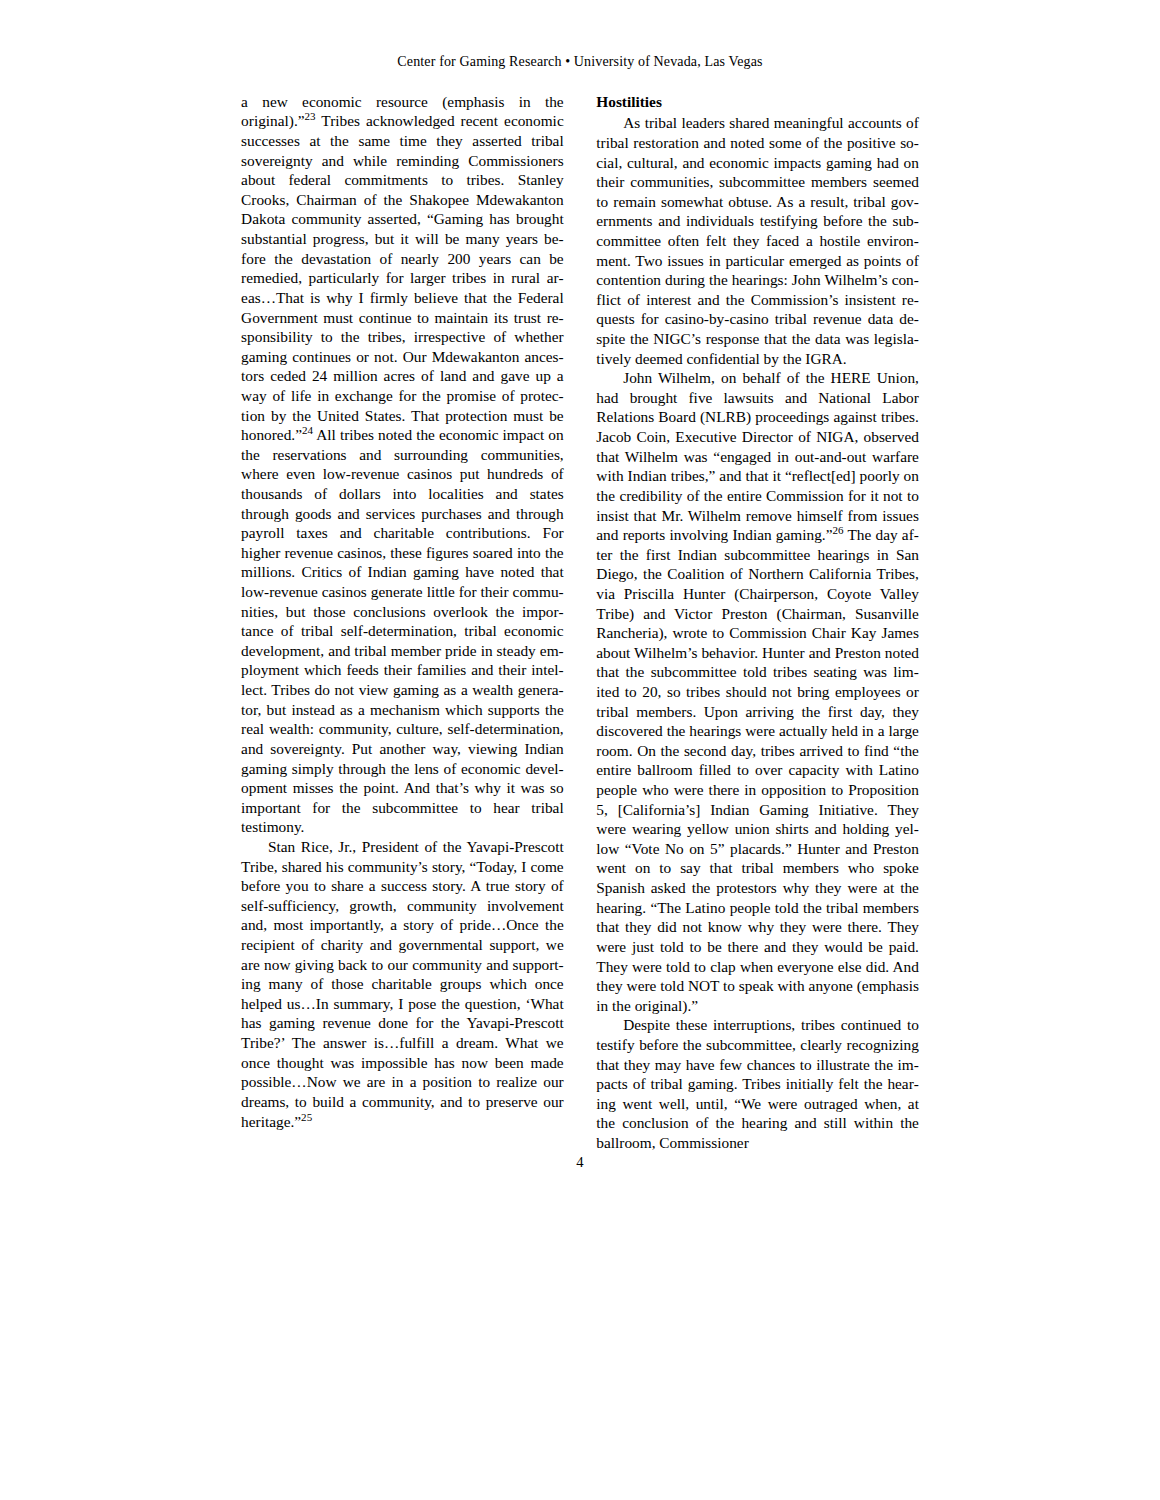Center for Gaming Research • University of Nevada, Las Vegas
a new economic resource (emphasis in the original).”23 Tribes acknowledged recent economic successes at the same time they asserted tribal sovereignty and while reminding Commissioners about federal commitments to tribes. Stanley Crooks, Chairman of the Shakopee Mdewakanton Dakota community asserted, “Gaming has brought substantial progress, but it will be many years before the devastation of nearly 200 years can be remedied, particularly for larger tribes in rural areas…That is why I firmly believe that the Federal Government must continue to maintain its trust responsibility to the tribes, irrespective of whether gaming continues or not. Our Mdewakanton ancestors ceded 24 million acres of land and gave up a way of life in exchange for the promise of protection by the United States. That protection must be honored.”24 All tribes noted the economic impact on the reservations and surrounding communities, where even low-revenue casinos put hundreds of thousands of dollars into localities and states through goods and services purchases and through payroll taxes and charitable contributions. For higher revenue casinos, these figures soared into the millions. Critics of Indian gaming have noted that low-revenue casinos generate little for their communities, but those conclusions overlook the importance of tribal self-determination, tribal economic development, and tribal member pride in steady employment which feeds their families and their intellect. Tribes do not view gaming as a wealth generator, but instead as a mechanism which supports the real wealth: community, culture, self-determination, and sovereignty. Put another way, viewing Indian gaming simply through the lens of economic development misses the point. And that’s why it was so important for the subcommittee to hear tribal testimony.
Stan Rice, Jr., President of the Yavapi-Prescott Tribe, shared his community’s story, “Today, I come before you to share a success story. A true story of self-sufficiency, growth, community involvement and, most importantly, a story of pride…Once the recipient of charity and governmental support, we are now giving back to our community and supporting many of those charitable groups which once helped us…In summary, I pose the question, ‘What has gaming revenue done for the Yavapi-Prescott Tribe?’ The answer is…fulfill a dream. What we once thought was impossible has now been made possible…Now we are in a position to realize our dreams, to build a community, and to preserve our heritage.”25
Hostilities
As tribal leaders shared meaningful accounts of tribal restoration and noted some of the positive social, cultural, and economic impacts gaming had on their communities, subcommittee members seemed to remain somewhat obtuse. As a result, tribal governments and individuals testifying before the subcommittee often felt they faced a hostile environment. Two issues in particular emerged as points of contention during the hearings: John Wilhelm’s conflict of interest and the Commission’s insistent requests for casino-by-casino tribal revenue data despite the NIGC’s response that the data was legislatively deemed confidential by the IGRA.
John Wilhelm, on behalf of the HERE Union, had brought five lawsuits and National Labor Relations Board (NLRB) proceedings against tribes. Jacob Coin, Executive Director of NIGA, observed that Wilhelm was “engaged in out-and-out warfare with Indian tribes,” and that it “reflect[ed] poorly on the credibility of the entire Commission for it not to insist that Mr. Wilhelm remove himself from issues and reports involving Indian gaming.”26 The day after the first Indian subcommittee hearings in San Diego, the Coalition of Northern California Tribes, via Priscilla Hunter (Chairperson, Coyote Valley Tribe) and Victor Preston (Chairman, Susanville Rancheria), wrote to Commission Chair Kay James about Wilhelm’s behavior. Hunter and Preston noted that the subcommittee told tribes seating was limited to 20, so tribes should not bring employees or tribal members. Upon arriving the first day, they discovered the hearings were actually held in a large room. On the second day, tribes arrived to find “the entire ballroom filled to over capacity with Latino people who were there in opposition to Proposition 5, [California’s] Indian Gaming Initiative. They were wearing yellow union shirts and holding yellow “Vote No on 5” placards.” Hunter and Preston went on to say that tribal members who spoke Spanish asked the protestors why they were at the hearing. “The Latino people told the tribal members that they did not know why they were there. They were just told to be there and they would be paid. They were told to clap when everyone else did. And they were told NOT to speak with anyone (emphasis in the original).”
Despite these interruptions, tribes continued to testify before the subcommittee, clearly recognizing that they may have few chances to illustrate the impacts of tribal gaming. Tribes initially felt the hearing went well, until, “We were outraged when, at the conclusion of the hearing and still within the ballroom, Commissioner
4